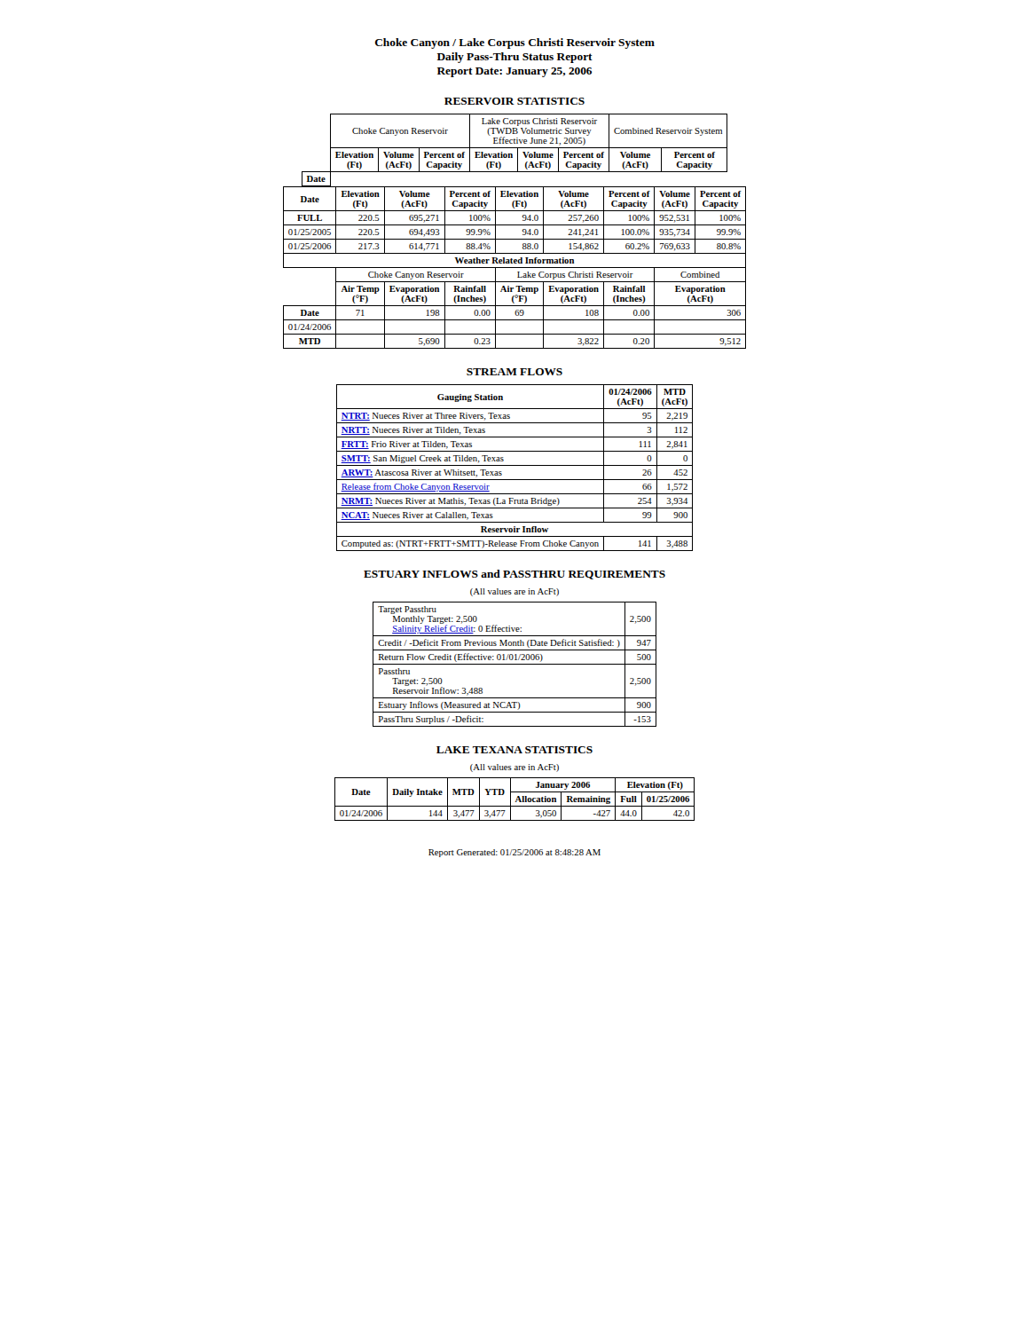Choke Canyon / Lake Corpus Christi Reservoir System
Daily Pass-Thru Status Report
Report Date: January 25, 2006
RESERVOIR STATISTICS
| | Choke Canyon Reservoir | Lake Corpus Christi Reservoir (TWDB Volumetric Survey Effective June 21, 2005) | Combined Reservoir System |
| Elevation (Ft) | Volume (AcFt) | Percent of Capacity | Elevation (Ft) | Volume (AcFt) | Percent of Capacity | Volume (AcFt) | Percent of Capacity |
| Date | |
| Date | Elevation (Ft) | Volume (AcFt) | Percent of Capacity | Elevation (Ft) | Volume (AcFt) | Percent of Capacity | Volume (AcFt) | Percent of Capacity |
| FULL | 220.5 | 695,271 | 100% | 94.0 | 257,260 | 100% | 952,531 | 100% |
| 01/25/2005 | 220.5 | 694,493 | 99.9% | 94.0 | 241,241 | 100.0% | 935,734 | 99.9% |
| 01/25/2006 | 217.3 | 614,771 | 88.4% | 88.0 | 154,862 | 60.2% | 769,633 | 80.8% |
| Weather Related Information |
| | Choke Canyon Reservoir | Lake Corpus Christi Reservoir | Combined |
| Air Temp (°F) | Evaporation (AcFt) | Rainfall (Inches) | Air Temp (°F) | Evaporation (AcFt) | Rainfall (Inches) | Evaporation (AcFt) |
| Date | 71 | 198 | 0.00 | 69 | 108 | 0.00 | 306 |
| 01/24/2006 | | | | | | | |
| MTD | | 5,690 | 0.23 | | 3,822 | 0.20 | 9,512 |
STREAM FLOWS
| Gauging Station | 01/24/2006 (AcFt) | MTD (AcFt) |
| NTRT: Nueces River at Three Rivers, Texas | 95 | 2,219 |
| NRTT: Nueces River at Tilden, Texas | 3 | 112 |
| FRTT: Frio River at Tilden, Texas | 111 | 2,841 |
| SMTT: San Miguel Creek at Tilden, Texas | 0 | 0 |
| ARWT: Atascosa River at Whitsett, Texas | 26 | 452 |
| Release from Choke Canyon Reservoir | 66 | 1,572 |
| NRMT: Nueces River at Mathis, Texas (La Fruta Bridge) | 254 | 3,934 |
| NCAT: Nueces River at Calallen, Texas | 99 | 900 |
| Reservoir Inflow |
| Computed as: (NTRT+FRTT+SMTT)-Release From Choke Canyon | 141 | 3,488 |
ESTUARY INFLOWS and PASSTHRU REQUIREMENTS
(All values are in AcFt)
| Target Passthru Monthly Target: 2,500 Salinity Relief Credit : 0 Effective: | 2,500 |
| Credit / -Deficit From Previous Month (Date Deficit Satisfied: ) | 947 |
| Return Flow Credit (Effective: 01/01/2006) | 500 |
| Passthru Target: 2,500 Reservoir Inflow: 3,488 | 2,500 |
| Estuary Inflows (Measured at NCAT) | 900 |
| PassThru Surplus / -Deficit: | -153 |
LAKE TEXANA STATISTICS
(All values are in AcFt)
| Date | Daily Intake | MTD | YTD | January 2006 | Elevation (Ft) |
| Allocation | Remaining | Full | 01/25/2006 |
| 01/24/2006 | 144 | 3,477 | 3,477 | 3,050 | -427 | 44.0 | 42.0 |
Report Generated: 01/25/2006 at 8:48:28 AM